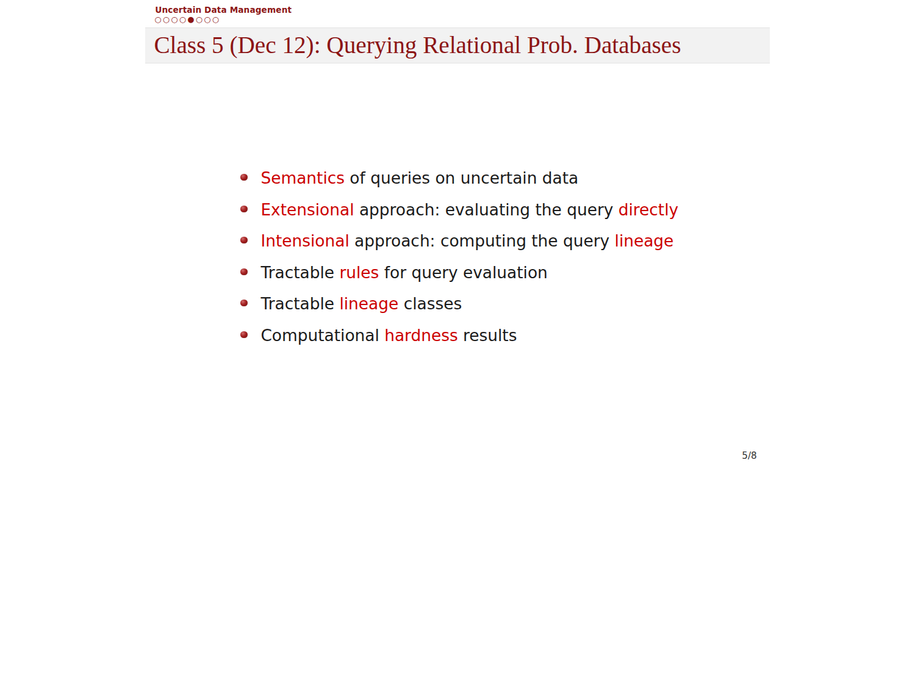Uncertain Data Management
○○○○●○○○
Class 5 (Dec 12): Querying Relational Prob. Databases
Semantics of queries on uncertain data
Extensional approach: evaluating the query directly
Intensional approach: computing the query lineage
Tractable rules for query evaluation
Tractable lineage classes
Computational hardness results
5/8